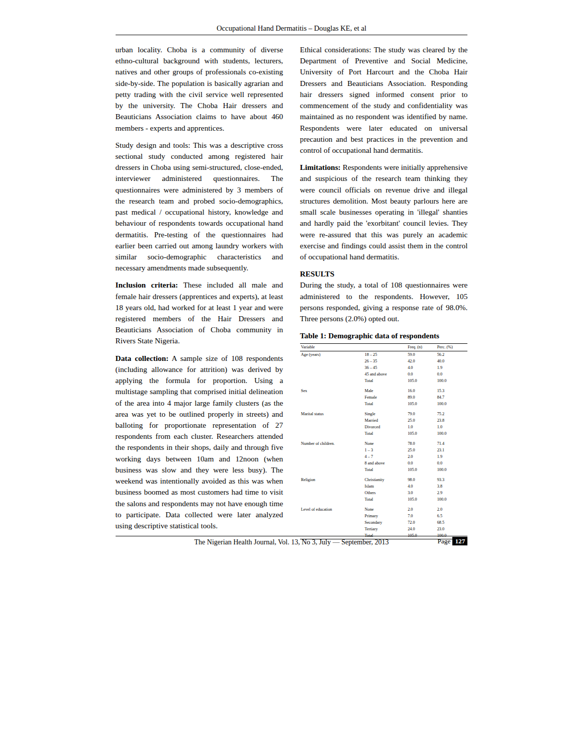Occupational Hand Dermatitis – Douglas KE, et al
urban locality. Choba is a community of diverse ethno-cultural background with students, lecturers, natives and other groups of professionals co-existing side-by-side. The population is basically agrarian and petty trading with the civil service well represented by the university. The Choba Hair dressers and Beauticians Association claims to have about 460 members - experts and apprentices.
Study design and tools: This was a descriptive cross sectional study conducted among registered hair dressers in Choba using semi-structured, close-ended, interviewer administered questionnaires. The questionnaires were administered by 3 members of the research team and probed socio-demographics, past medical / occupational history, knowledge and behaviour of respondents towards occupational hand dermatitis. Pre-testing of the questionnaires had earlier been carried out among laundry workers with similar socio-demographic characteristics and necessary amendments made subsequently.
Inclusion criteria: These included all male and female hair dressers (apprentices and experts), at least 18 years old, had worked for at least 1 year and were registered members of the Hair Dressers and Beauticians Association of Choba community in Rivers State Nigeria.
Data collection: A sample size of 108 respondents (including allowance for attrition) was derived by applying the formula for proportion. Using a multistage sampling that comprised initial delineation of the area into 4 major large family clusters (as the area was yet to be outlined properly in streets) and balloting for proportionate representation of 27 respondents from each cluster. Researchers attended the respondents in their shops, daily and through five working days between 10am and 12noon (when business was slow and they were less busy). The weekend was intentionally avoided as this was when business boomed as most customers had time to visit the salons and respondents may not have enough time to participate. Data collected were later analyzed using descriptive statistical tools.
Ethical considerations: The study was cleared by the Department of Preventive and Social Medicine, University of Port Harcourt and the Choba Hair Dressers and Beauticians Association. Responding hair dressers signed informed consent prior to commencement of the study and confidentiality was maintained as no respondent was identified by name. Respondents were later educated on universal precaution and best practices in the prevention and control of occupational hand dermatitis.
Limitations: Respondents were initially apprehensive and suspicious of the research team thinking they were council officials on revenue drive and illegal structures demolition. Most beauty parlours here are small scale businesses operating in 'illegal' shanties and hardly paid the 'exorbitant' council levies. They were re-assured that this was purely an academic exercise and findings could assist them in the control of occupational hand dermatitis.
RESULTS
During the study, a total of 108 questionnaires were administered to the respondents. However, 105 persons responded, giving a response rate of 98.0%. Three persons (2.0%) opted out.
Table 1: Demographic data of respondents
| Variable | | Freq. (n) | Perc. (%) |
| --- | --- | --- | --- |
| Age (years) | 18 – 25 | 59.0 | 56.2 |
| | 26 – 35 | 42.0 | 40.0 |
| | 36 – 45 | 4.0 | 1.9 |
| | 45 and above | 0.0 | 0.0 |
| | Total | 105.0 | 100.0 |
| Sex | Male | 16.0 | 15.3 |
| | Female | 89.0 | 84.7 |
| | Total | 105.0 | 100.0 |
| Marital status | Single | 79.0 | 75.2 |
| | Married | 25.0 | 23.8 |
| | Divorced | 1.0 | 1.0 |
| | Total | 105.0 | 100.0 |
| Number of children. | None | 78.0 | 71.4 |
| | 1 – 3 | 25.0 | 23.1 |
| | 4 – 7 | 2.0 | 1.9 |
| | 8 and above | 0.0 | 0.0 |
| | Total | 105.0 | 100.0 |
| Religion | Christianity | 98.0 | 93.3 |
| | Islam | 4.0 | 3.8 |
| | Others | 3.0 | 2.9 |
| | Total | 105.0 | 100.0 |
| Level of education | None | 2.0 | 2.0 |
| | Primary | 7.0 | 6.5 |
| | Secondary | 72.0 | 68.5 |
| | Tertiary | 24.0 | 23.0 |
| | Total | 105.0 | 100.0 |
The Nigerian Health Journal, Vol. 13, No 3, July — September, 2013
Page 127